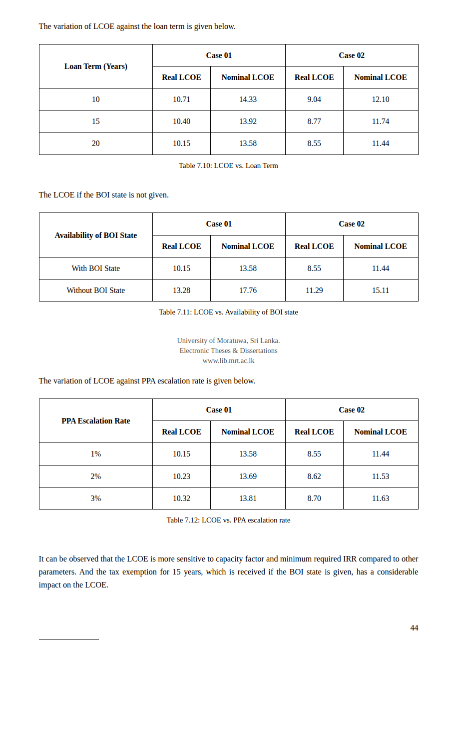The variation of LCOE against the loan term is given below.
Table 7.10: LCOE vs. Loan Term
| Loan Term (Years) | Case 01 | Case 02 |
| --- | --- | --- |
| Real LCOE | Nominal LCOE | Real LCOE | Nominal LCOE |
| 10 | 10.71 | 14.33 | 9.04 | 12.10 |
| 15 | 10.40 | 13.92 | 8.77 | 11.74 |
| 20 | 10.15 | 13.58 | 8.55 | 11.44 |
The LCOE if the BOI state is not given.
Table 7.11: LCOE vs. Availability of BOI state
| Availability of BOI State | Case 01 | Case 02 |
| --- | --- | --- |
| Real LCOE | Nominal LCOE | Real LCOE | Nominal LCOE |
| With BOI State | 10.15 | 13.58 | 8.55 | 11.44 |
| Without BOI State | 13.28 | 17.76 | 11.29 | 15.11 |
University of Moratuwa, Sri Lanka. Electronic Theses & Dissertations www.lib.mrt.ac.lk
The variation of LCOE against PPA escalation rate is given below.
Table 7.12: LCOE vs. PPA escalation rate
| PPA Escalation Rate | Case 01 | Case 02 |
| --- | --- | --- |
| Real LCOE | Nominal LCOE | Real LCOE | Nominal LCOE |
| 1% | 10.15 | 13.58 | 8.55 | 11.44 |
| 2% | 10.23 | 13.69 | 8.62 | 11.53 |
| 3% | 10.32 | 13.81 | 8.70 | 11.63 |
It can be observed that the LCOE is more sensitive to capacity factor and minimum required IRR compared to other parameters. And the tax exemption for 15 years, which is received if the BOI state is given, has a considerable impact on the LCOE.
44